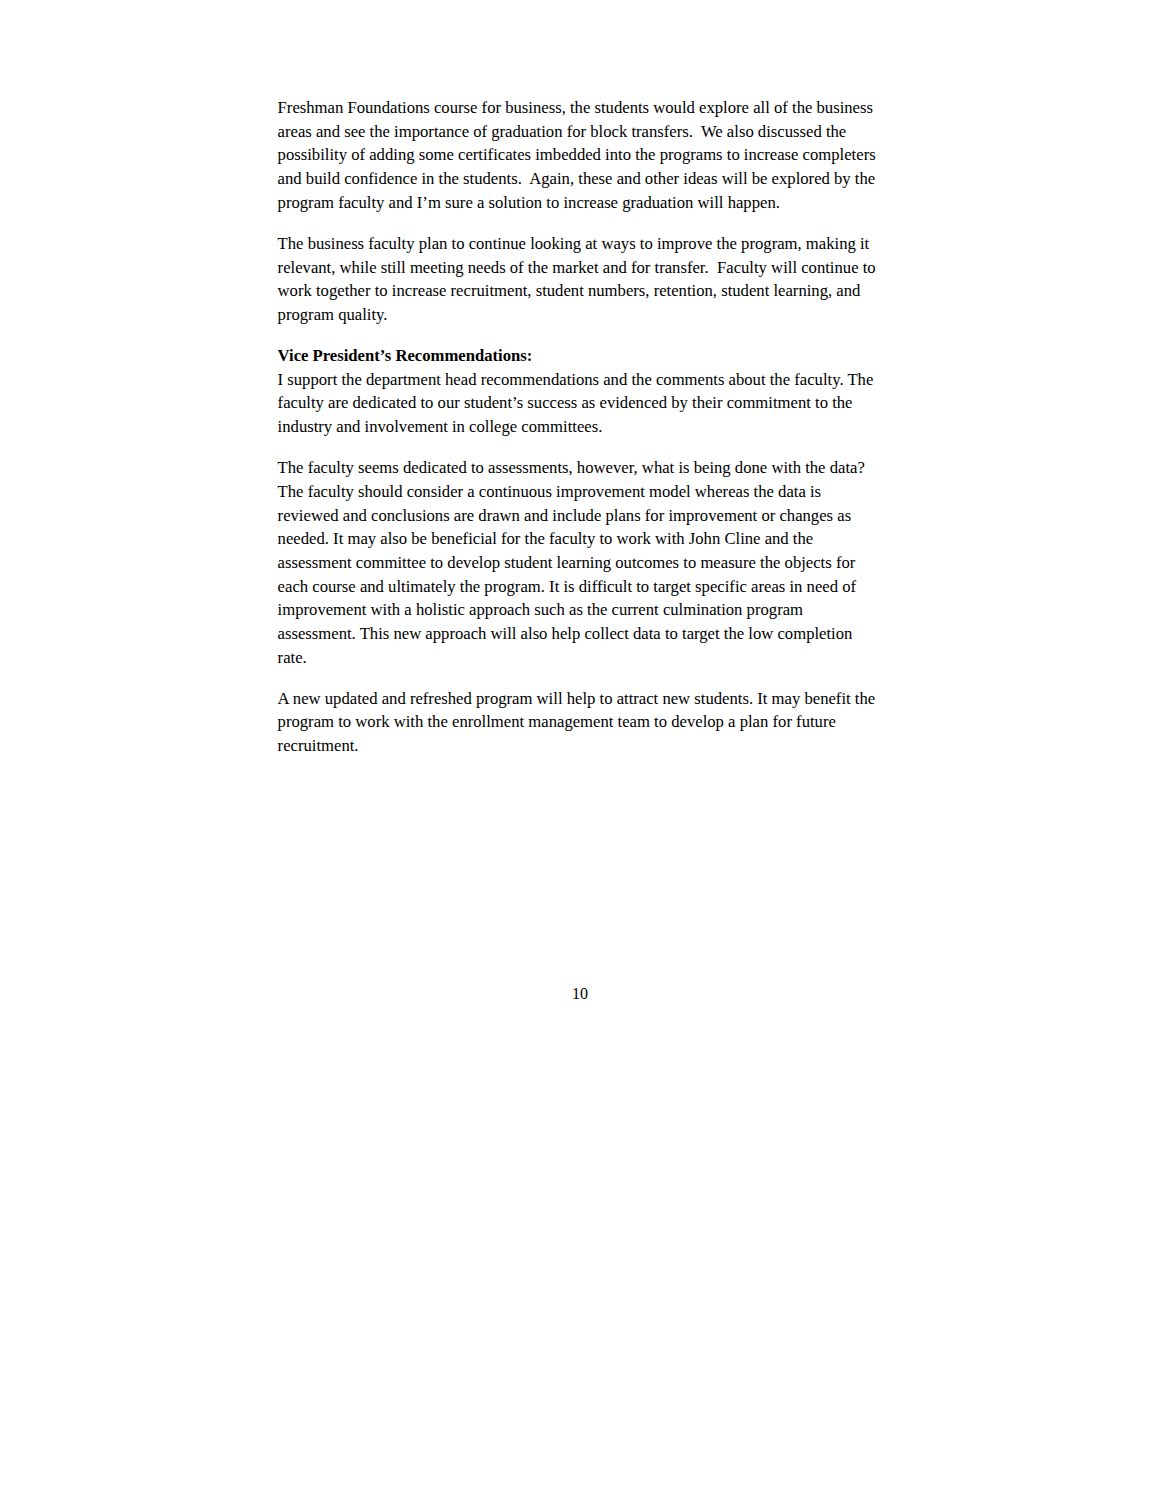Freshman Foundations course for business, the students would explore all of the business areas and see the importance of graduation for block transfers. We also discussed the possibility of adding some certificates imbedded into the programs to increase completers and build confidence in the students. Again, these and other ideas will be explored by the program faculty and I’m sure a solution to increase graduation will happen.
The business faculty plan to continue looking at ways to improve the program, making it relevant, while still meeting needs of the market and for transfer. Faculty will continue to work together to increase recruitment, student numbers, retention, student learning, and program quality.
Vice President’s Recommendations:
I support the department head recommendations and the comments about the faculty. The faculty are dedicated to our student’s success as evidenced by their commitment to the industry and involvement in college committees.
The faculty seems dedicated to assessments, however, what is being done with the data? The faculty should consider a continuous improvement model whereas the data is reviewed and conclusions are drawn and include plans for improvement or changes as needed. It may also be beneficial for the faculty to work with John Cline and the assessment committee to develop student learning outcomes to measure the objects for each course and ultimately the program. It is difficult to target specific areas in need of improvement with a holistic approach such as the current culmination program assessment. This new approach will also help collect data to target the low completion rate.
A new updated and refreshed program will help to attract new students. It may benefit the program to work with the enrollment management team to develop a plan for future recruitment.
10